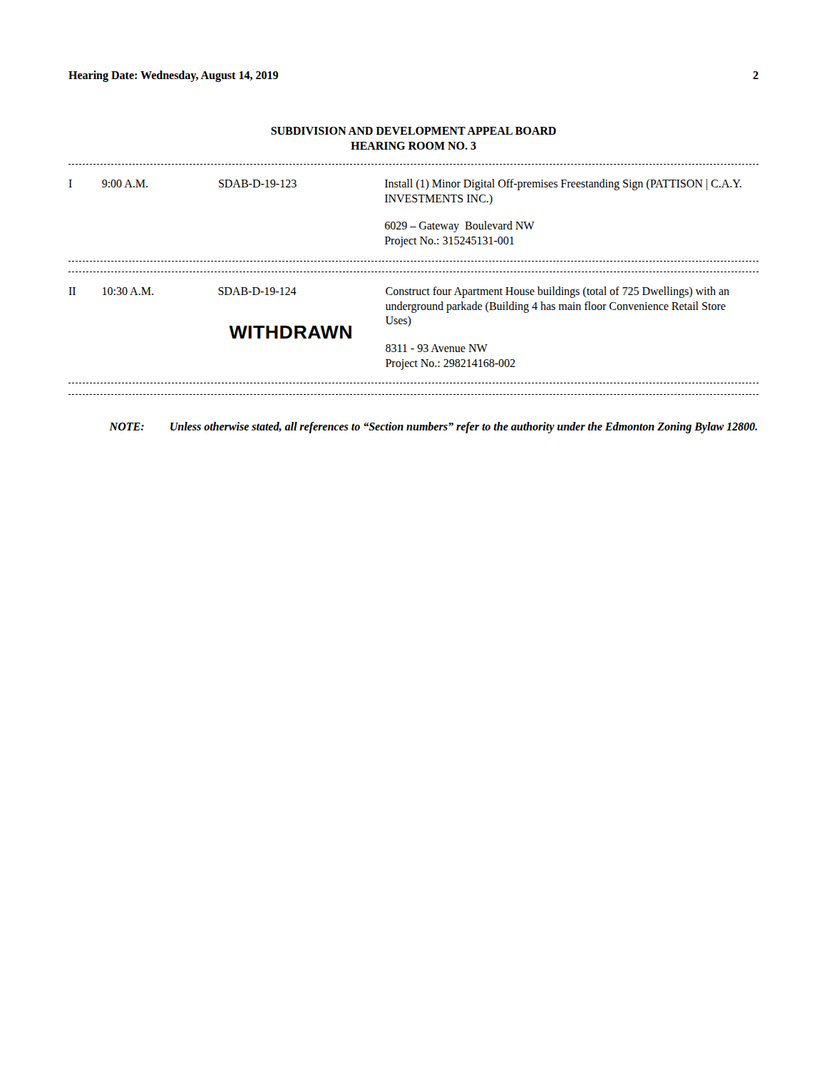Hearing Date: Wednesday, August 14, 2019 2
SUBDIVISION AND DEVELOPMENT APPEAL BOARD
HEARING ROOM NO. 3
| I | 9:00 A.M. | SDAB-D-19-123 | Install (1) Minor Digital Off-premises Freestanding Sign (PATTISON / C.A.Y. INVESTMENTS INC.) 6029 – Gateway Boulevard NW Project No.: 315245131-001 |
| II | 10:30 A.M. | SDAB-D-19-124 WITHDRAWN | Construct four Apartment House buildings (total of 725 Dwellings) with an underground parkade (Building 4 has main floor Convenience Retail Store Uses) 8311 - 93 Avenue NW Project No.: 298214168-002 |
NOTE:
Unless otherwise stated, all references to “Section numbers” refer to the authority under the Edmonton Zoning Bylaw 12800.